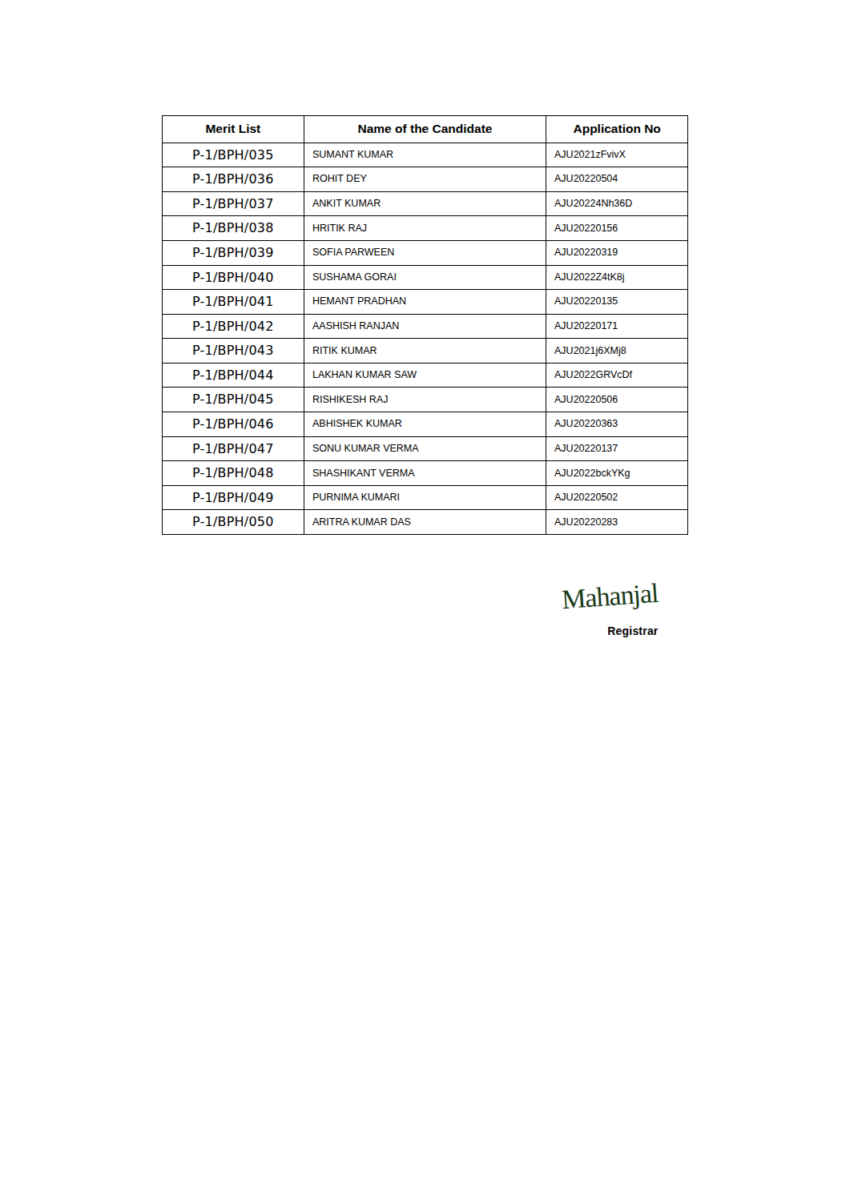| Merit List | Name of the Candidate | Application No |
| --- | --- | --- |
| P-1/BPH/035 | SUMANT KUMAR | AJU2021zFvivX |
| P-1/BPH/036 | ROHIT DEY | AJU20220504 |
| P-1/BPH/037 | ANKIT KUMAR | AJU20224Nh36D |
| P-1/BPH/038 | HRITIK RAJ | AJU20220156 |
| P-1/BPH/039 | SOFIA PARWEEN | AJU20220319 |
| P-1/BPH/040 | SUSHAMA GORAI | AJU2022Z4tK8j |
| P-1/BPH/041 | HEMANT PRADHAN | AJU20220135 |
| P-1/BPH/042 | AASHISH RANJAN | AJU20220171 |
| P-1/BPH/043 | RITIK KUMAR | AJU2021j6XMj8 |
| P-1/BPH/044 | LAKHAN KUMAR SAW | AJU2022GRVcDf |
| P-1/BPH/045 | RISHIKESH RAJ | AJU20220506 |
| P-1/BPH/046 | ABHISHEK KUMAR | AJU20220363 |
| P-1/BPH/047 | SONU KUMAR VERMA | AJU20220137 |
| P-1/BPH/048 | SHASHIKANT VERMA | AJU2022bckYKg |
| P-1/BPH/049 | PURNIMA KUMARI | AJU20220502 |
| P-1/BPH/050 | ARITRA KUMAR DAS | AJU20220283 |
Mahanjal
Registrar